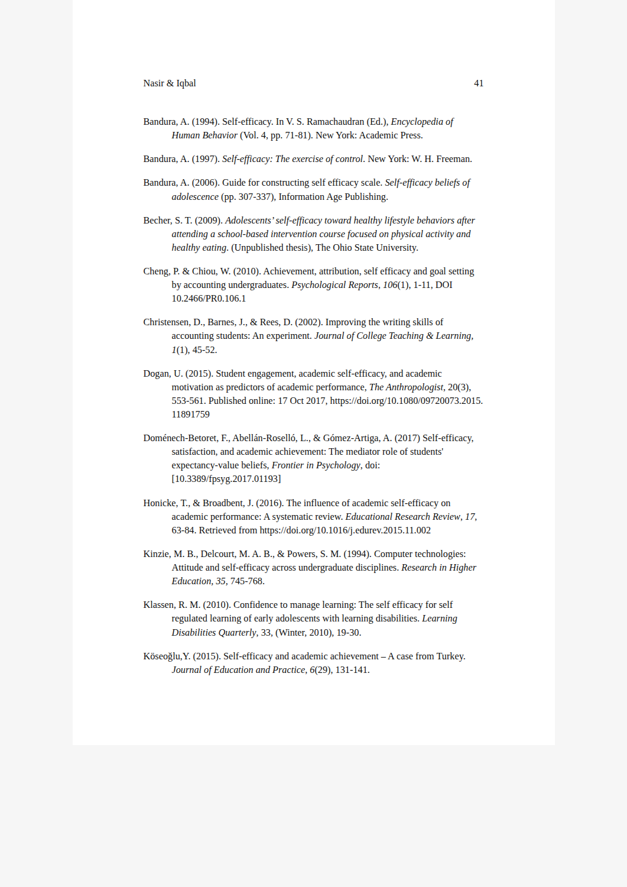Nasir & Iqbal 41
Bandura, A. (1994). Self-efficacy. In V. S. Ramachaudran (Ed.), Encyclopedia of Human Behavior (Vol. 4, pp. 71-81). New York: Academic Press.
Bandura, A. (1997). Self-efficacy: The exercise of control. New York: W. H. Freeman.
Bandura, A. (2006). Guide for constructing self efficacy scale. Self-efficacy beliefs of adolescence (pp. 307-337), Information Age Publishing.
Becher, S. T. (2009). Adolescents’ self-efficacy toward healthy lifestyle behaviors after attending a school-based intervention course focused on physical activity and healthy eating. (Unpublished thesis), The Ohio State University.
Cheng, P. & Chiou, W. (2010). Achievement, attribution, self efficacy and goal setting by accounting undergraduates. Psychological Reports, 106(1), 1-11, DOI 10.2466/PR0.106.1
Christensen, D., Barnes, J., & Rees, D. (2002). Improving the writing skills of accounting students: An experiment. Journal of College Teaching & Learning, 1(1), 45-52.
Dogan, U. (2015). Student engagement, academic self-efficacy, and academic motivation as predictors of academic performance, The Anthropologist, 20(3), 553-561. Published online: 17 Oct 2017, https://doi.org/10.1080/09720073.2015. 11891759
Doménech-Betoret, F., Abellán-Roselló, L., & Gómez-Artiga, A. (2017) Self-efficacy, satisfaction, and academic achievement: The mediator role of students' expectancy-value beliefs, Frontier in Psychology, doi: [10.3389/fpsyg.2017.01193]
Honicke, T., & Broadbent, J. (2016). The influence of academic self-efficacy on academic performance: A systematic review. Educational Research Review, 17, 63-84. Retrieved from https://doi.org/10.1016/j.edurev.2015.11.002
Kinzie, M. B., Delcourt, M. A. B., & Powers, S. M. (1994). Computer technologies: Attitude and self-efficacy across undergraduate disciplines. Research in Higher Education, 35, 745-768.
Klassen, R. M. (2010). Confidence to manage learning: The self efficacy for self regulated learning of early adolescents with learning disabilities. Learning Disabilities Quarterly, 33, (Winter, 2010), 19-30.
Köseoğlu,Y. (2015). Self-efficacy and academic achievement – A case from Turkey. Journal of Education and Practice, 6(29), 131-141.